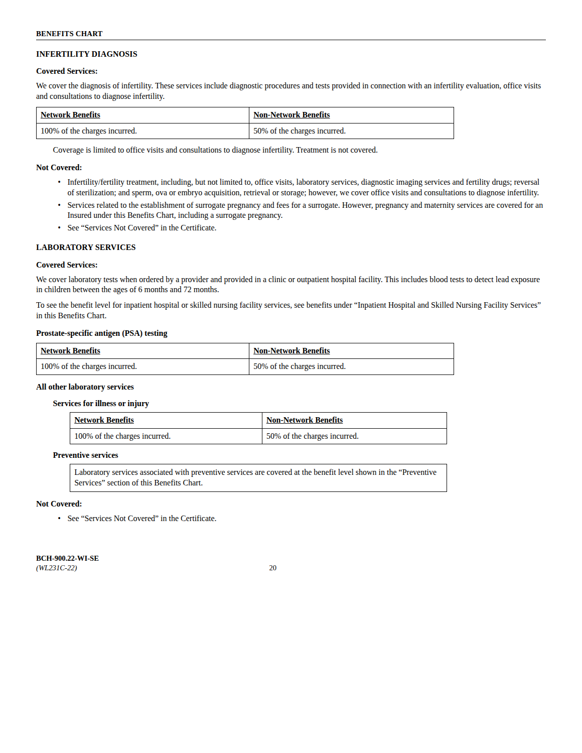BENEFITS CHART
INFERTILITY DIAGNOSIS
Covered Services:
We cover the diagnosis of infertility. These services include diagnostic procedures and tests provided in connection with an infertility evaluation, office visits and consultations to diagnose infertility.
| Network Benefits | Non-Network Benefits |
| --- | --- |
| 100% of the charges incurred. | 50% of the charges incurred. |
Coverage is limited to office visits and consultations to diagnose infertility. Treatment is not covered.
Not Covered:
Infertility/fertility treatment, including, but not limited to, office visits, laboratory services, diagnostic imaging services and fertility drugs; reversal of sterilization; and sperm, ova or embryo acquisition, retrieval or storage; however, we cover office visits and consultations to diagnose infertility.
Services related to the establishment of surrogate pregnancy and fees for a surrogate. However, pregnancy and maternity services are covered for an Insured under this Benefits Chart, including a surrogate pregnancy.
See “Services Not Covered” in the Certificate.
LABORATORY SERVICES
Covered Services:
We cover laboratory tests when ordered by a provider and provided in a clinic or outpatient hospital facility. This includes blood tests to detect lead exposure in children between the ages of 6 months and 72 months.
To see the benefit level for inpatient hospital or skilled nursing facility services, see benefits under “Inpatient Hospital and Skilled Nursing Facility Services” in this Benefits Chart.
Prostate-specific antigen (PSA) testing
| Network Benefits | Non-Network Benefits |
| --- | --- |
| 100% of the charges incurred. | 50% of the charges incurred. |
All other laboratory services
Services for illness or injury
| Network Benefits | Non-Network Benefits |
| --- | --- |
| 100% of the charges incurred. | 50% of the charges incurred. |
Preventive services
| Laboratory services associated with preventive services are covered at the benefit level shown in the “Preventive Services” section of this Benefits Chart. |
Not Covered:
See “Services Not Covered” in the Certificate.
BCH-900.22-WI-SE
(WL231C-22) 20